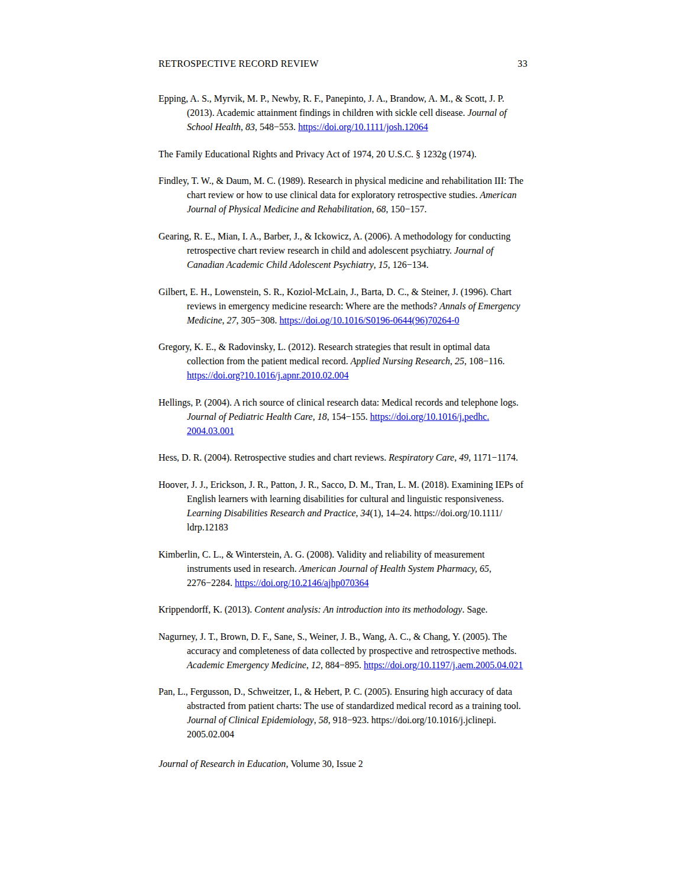Retrospective Record Review 33
Epping, A. S., Myrvik, M. P., Newby, R. F., Panepinto, J. A., Brandow, A. M., & Scott, J. P. (2013). Academic attainment findings in children with sickle cell disease. Journal of School Health, 83, 548−553. https://doi.org/10.1111/josh.12064
The Family Educational Rights and Privacy Act of 1974, 20 U.S.C. § 1232g (1974).
Findley, T. W., & Daum, M. C. (1989). Research in physical medicine and rehabilitation III: The chart review or how to use clinical data for exploratory retrospective studies. American Journal of Physical Medicine and Rehabilitation, 68, 150−157.
Gearing, R. E., Mian, I. A., Barber, J., & Ickowicz, A. (2006). A methodology for conducting retrospective chart review research in child and adolescent psychiatry. Journal of Canadian Academic Child Adolescent Psychiatry, 15, 126−134.
Gilbert, E. H., Lowenstein, S. R., Koziol-McLain, J., Barta, D. C., & Steiner, J. (1996). Chart reviews in emergency medicine research: Where are the methods? Annals of Emergency Medicine, 27, 305−308. https://doi.og/10.1016/S0196-0644(96)70264-0
Gregory, K. E., & Radovinsky, L. (2012). Research strategies that result in optimal data collection from the patient medical record. Applied Nursing Research, 25, 108−116. https://doi.org?10.1016/j.apnr.2010.02.004
Hellings, P. (2004). A rich source of clinical research data: Medical records and telephone logs. Journal of Pediatric Health Care, 18, 154−155. https://doi.org/10.1016/j.pedhc. 2004.03.001
Hess, D. R. (2004). Retrospective studies and chart reviews. Respiratory Care, 49, 1171−1174.
Hoover, J. J., Erickson, J. R., Patton, J. R., Sacco, D. M., Tran, L. M. (2018). Examining IEPs of English learners with learning disabilities for cultural and linguistic responsiveness. Learning Disabilities Research and Practice, 34(1), 14–24. https://doi.org/10.1111/ ldrp.12183
Kimberlin, C. L., & Winterstein, A. G. (2008). Validity and reliability of measurement instruments used in research. American Journal of Health System Pharmacy, 65, 2276−2284. https://doi.org/10.2146/ajhp070364
Krippendorff, K. (2013). Content analysis: An introduction into its methodology. Sage.
Nagurney, J. T., Brown, D. F., Sane, S., Weiner, J. B., Wang, A. C., & Chang, Y. (2005). The accuracy and completeness of data collected by prospective and retrospective methods. Academic Emergency Medicine, 12, 884−895. https://doi.org/10.1197/j.aem.2005.04.021
Pan, L., Fergusson, D., Schweitzer, I., & Hebert, P. C. (2005). Ensuring high accuracy of data abstracted from patient charts: The use of standardized medical record as a training tool. Journal of Clinical Epidemiology, 58, 918−923. https://doi.org/10.1016/j.jclinepi. 2005.02.004
Journal of Research in Education, Volume 30, Issue 2